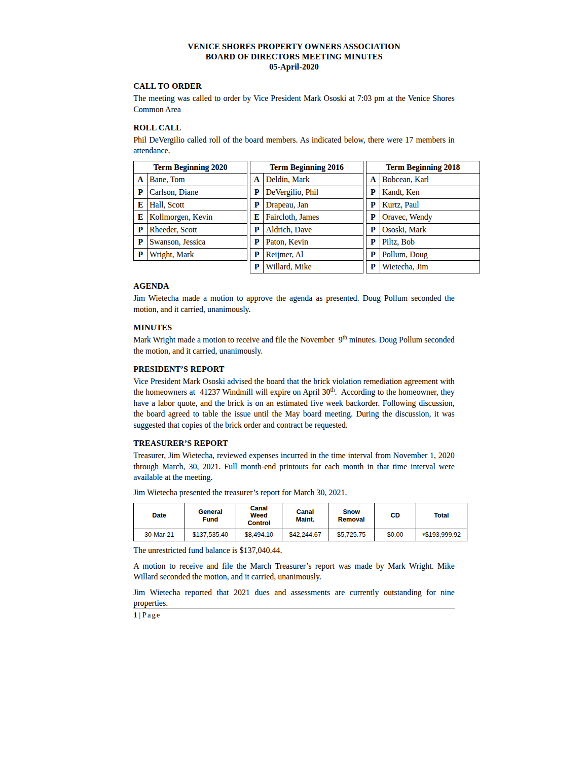VENICE SHORES PROPERTY OWNERS ASSOCIATION
BOARD OF DIRECTORS MEETING MINUTES
05-April-2020
CALL TO ORDER
The meeting was called to order by Vice President Mark Ososki at 7:03 pm at the Venice Shores Common Area
ROLL CALL
Phil DeVergilio called roll of the board members. As indicated below, there were 17 members in attendance.
| Term Beginning 2020 | | Term Beginning 2016 | | Term Beginning 2018 |
| --- | --- | --- | --- | --- |
| A | Bane, Tom | | A | Deldin, Mark | | A | Bobcean, Karl |
| P | Carlson, Diane | | P | DeVergilio, Phil | | P | Kandt, Ken |
| E | Hall, Scott | | P | Drapeau, Jan | | P | Kurtz, Paul |
| E | Kollmorgen, Kevin | | E | Faircloth, James | | P | Oravec, Wendy |
| P | Rheeder, Scott | | P | Aldrich, Dave | | P | Ososki, Mark |
| P | Swanson, Jessica | | P | Paton, Kevin | | P | Piltz, Bob |
| P | Wright, Mark | | P | Reijmer, Al | | P | Pollum, Doug |
| | | | P | Willard, Mike | | P | Wietecha, Jim |
AGENDA
Jim Wietecha made a motion to approve the agenda as presented. Doug Pollum seconded the motion, and it carried, unanimously.
MINUTES
Mark Wright made a motion to receive and file the November 9th minutes. Doug Pollum seconded the motion, and it carried, unanimously.
PRESIDENT’S REPORT
Vice President Mark Ososki advised the board that the brick violation remediation agreement with the homeowners at 41237 Windmill will expire on April 30th. According to the homeowner, they have a labor quote, and the brick is on an estimated five week backorder. Following discussion, the board agreed to table the issue until the May board meeting. During the discussion, it was suggested that copies of the brick order and contract be requested.
TREASURER’S REPORT
Treasurer, Jim Wietecha, reviewed expenses incurred in the time interval from November 1, 2020 through March, 30, 2021. Full month-end printouts for each month in that time interval were available at the meeting.
Jim Wietecha presented the treasurer’s report for March 30, 2021.
| Date | General Fund | Canal Weed Control | Canal Maint. | Snow Removal | CD | Total |
| --- | --- | --- | --- | --- | --- | --- |
| 30-Mar-21 | $137,535.40 | $8,494.10 | $42,244.67 | $5,725.75 | $0.00 | ▾ $193,999.92 |
The unrestricted fund balance is $137,040.44.
A motion to receive and file the March Treasurer’s report was made by Mark Wright. Mike Willard seconded the motion, and it carried, unanimously.
Jim Wietecha reported that 2021 dues and assessments are currently outstanding for nine properties.
1 | Page